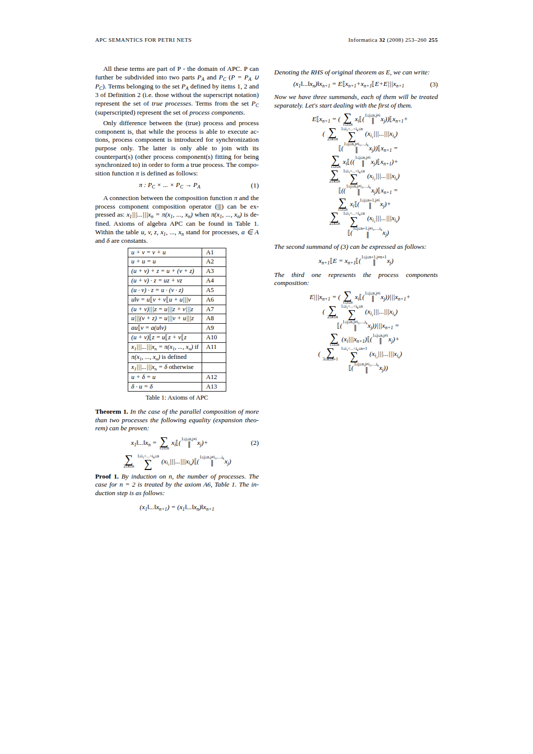APC Semantics for Petri Nets
Informatica 32 (2008) 253–260255
All these terms are part of P - the domain of APC. P can further be subdivided into two parts PA and PC (P = PA ∪ PC). Terms belonging to the set PA defined by items 1, 2 and 3 of Definition 2 (i.e. those without the superscript notation) represent the set of true processes. Terms from the set PC (superscripted) represent the set of process components.
Only difference between the (true) process and process component is, that while the process is able to execute actions, process component is introduced for synchronization purpose only. The latter is only able to join with its counterpart(s) (other process component(s) fitting for being synchronized to) in order to form a true process. The composition function π is defined as follows:
π : PC × ... × PC → PA
(1)
A connection between the composition function π and the process component composition operator (|||) can be expressed as: x1|||...|||xn = π(x1, ..., xn) when π(x1, ..., xn) is defined. Axioms of algebra APC can be found in Table 1. Within the table u, v, z, x1, ..., xn stand for processes, a ∈ A and δ are constants.
| u + v = v + u | A1 |
| u + u = u | A2 |
| (u + v) + z = u + (v + z) | A3 |
| (u + v) · z = uz + vz | A4 |
| (u · v) · z = u · (v · z) | A5 |
| u‖v = u ⟦ v + v ⟦ u + u///v | A6 |
| (u + v)///z = u///z + v///z | A7 |
| u///(v + z) = u///v + u///z | A8 |
| au ⟦ v = a(u‖v) | A9 |
| (u + v) ⟦ z = u ⟦ z + v ⟦ z | A10 |
| x 1 ///...///x n = π(x 1 , ..., x n ) if | A11 |
| π(x 1 , ..., x n ) is defined | |
| x 1 ///...///x n = δ otherwise | |
| u + δ = u | A12 |
| δ · u = δ | A13 |
Table 1: Axioms of APC
Theorem 1. In the case of the parallel composition of more than two processes the following equality (expansion theorem) can be proven:
x1‖...‖xn = ∑1≤i≤n xi⟦(1≤j≤n,j≠i‖xj)+
(2)
∑2≤k≤n 1≤i1<...<ik≤n∑ (xi1|||...|||xik)⟦(1≤j≤n,j≠i1,...,ik‖xj)
Proof 1. By induction on n, the number of processes. The case for n = 2 is treated by the axiom A6, Table 1. The induction step is as follows:
(x1‖...‖xn+1) = (x1‖...‖xn)‖xn+1
Denoting the RHS of original theorem as E, we can write:
(x1‖...‖xn)‖xn+1 = E⟦xn+1+xn+1⟦E+E|||xn+1
(3)
Now we have three summands, each of them will be treated separately. Let's start dealing with the first of them.
E⟦xn+1 = ( ∑1≤i≤n xi⟦(1≤j≤n,j≠i‖xj))⟦xn+1+ ( ∑2≤k≤n 1≤i1<...<ik≤n∑ (xi1|||...|||xik) ⟦(1≤j≤n,j≠i1,...,ik‖xj))⟦xn+1 = ∑1≤i≤n xi⟦((1≤j≤n,j≠i‖xj)⟦xn+1)+ ∑2≤k≤n 1≤i1<...<ik≤n∑ (xi1|||...|||xik) ⟦((1≤j≤n,j≠i1,...,ik‖xj)⟦xn+1 = ∑1≤i≤n xi⟦(1≤j≤n+1,j≠i‖xj)+ ∑2≤k≤n 1≤i1<...<ik≤n∑ (xi1|||...|||xik) ⟦(1≤j≤n+1,j≠i1,...,ik‖xj)
The second summand of (3) can be expressed as follows:
xn+1⟦E = xn+1⟦(1≤j≤n+1,j≠n+1‖xj)
The third one represents the process components composition:
E|||xn+1 = ( ∑1≤i≤n xi⟦(1≤j≤n,j≠i‖xj))|||xn+1+ ( ∑2≤k≤n 1≤i1<...<ik≤n∑ (xi1|||...|||xik) ⟦(1≤j≤n,j≠i1,...,ik‖xj))|||xn+1 = ∑1≤i≤n (xi|||xn+1)⟦(1≤j≤n,j≠i‖xj)+ ( ∑3≤k≤n+1 1≤i1<...<ik≤n+1∑ (xi1|||...|||xik) ⟦(1≤j≤n,j≠i1,...,ik‖xj))